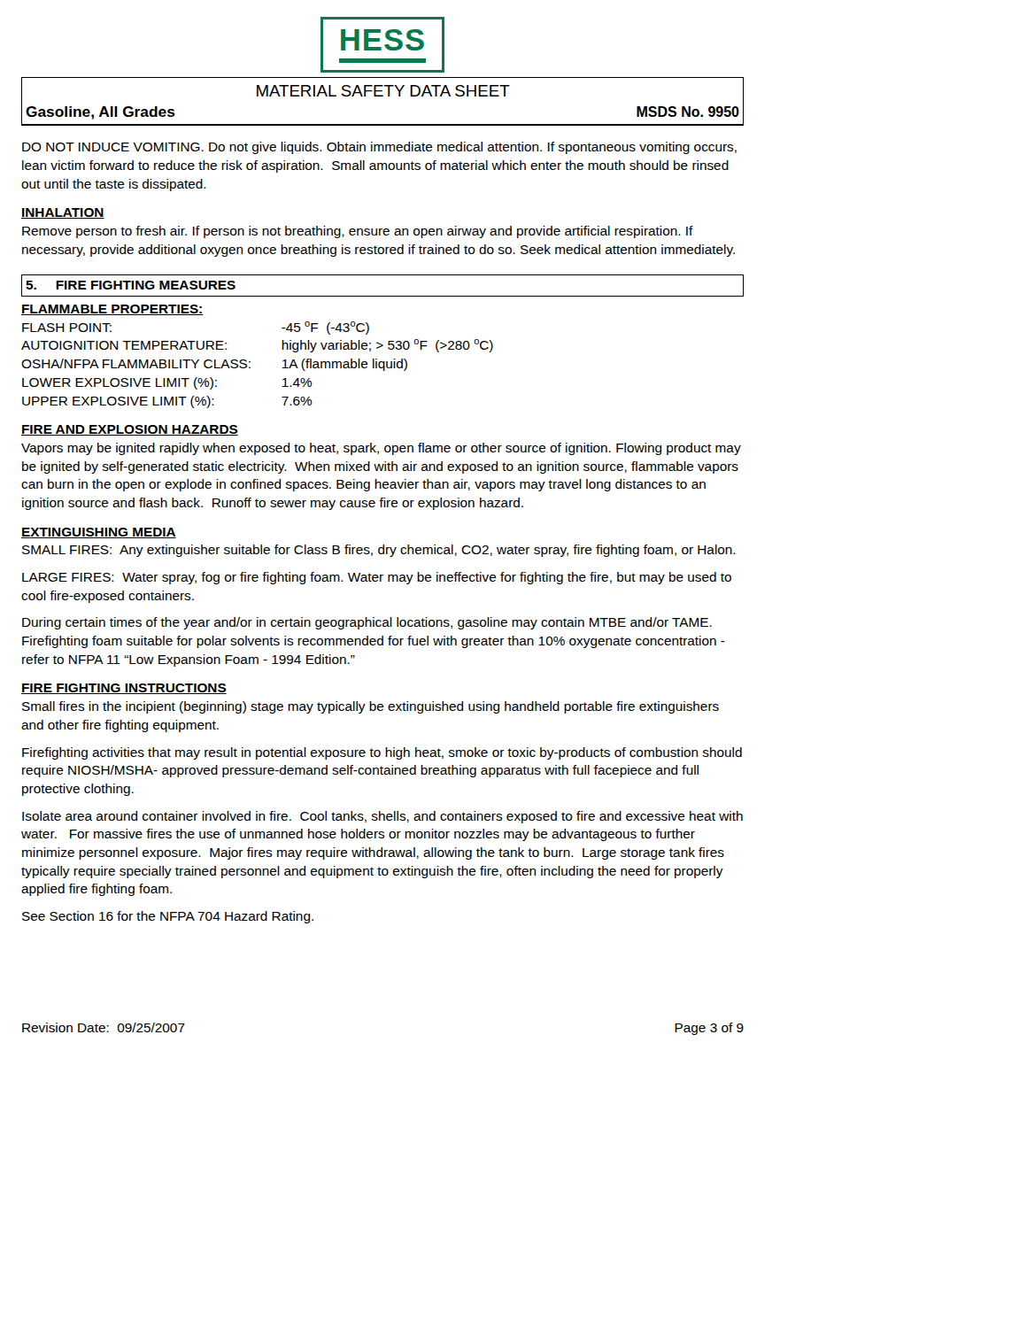HESS
MATERIAL SAFETY DATA SHEET
Gasoline, All Grades MSDS No. 9950
DO NOT INDUCE VOMITING. Do not give liquids. Obtain immediate medical attention. If spontaneous vomiting occurs, lean victim forward to reduce the risk of aspiration. Small amounts of material which enter the mouth should be rinsed out until the taste is dissipated.
INHALATION
Remove person to fresh air. If person is not breathing, ensure an open airway and provide artificial respiration. If necessary, provide additional oxygen once breathing is restored if trained to do so. Seek medical attention immediately.
5. FIRE FIGHTING MEASURES
FLAMMABLE PROPERTIES:
| FLASH POINT: | -45 o F (-43 o C) |
| AUTOIGNITION TEMPERATURE: | highly variable; > 530 o F (>280 o C) |
| OSHA/NFPA FLAMMABILITY CLASS: | 1A (flammable liquid) |
| LOWER EXPLOSIVE LIMIT (%): | 1.4% |
| UPPER EXPLOSIVE LIMIT (%): | 7.6% |
FIRE AND EXPLOSION HAZARDS
Vapors may be ignited rapidly when exposed to heat, spark, open flame or other source of ignition. Flowing product may be ignited by self-generated static electricity. When mixed with air and exposed to an ignition source, flammable vapors can burn in the open or explode in confined spaces. Being heavier than air, vapors may travel long distances to an ignition source and flash back. Runoff to sewer may cause fire or explosion hazard.
EXTINGUISHING MEDIA
SMALL FIRES: Any extinguisher suitable for Class B fires, dry chemical, CO2, water spray, fire fighting foam, or Halon.
LARGE FIRES: Water spray, fog or fire fighting foam. Water may be ineffective for fighting the fire, but may be used to cool fire-exposed containers.
During certain times of the year and/or in certain geographical locations, gasoline may contain MTBE and/or TAME. Firefighting foam suitable for polar solvents is recommended for fuel with greater than 10% oxygenate concentration - refer to NFPA 11 “Low Expansion Foam - 1994 Edition.”
FIRE FIGHTING INSTRUCTIONS
Small fires in the incipient (beginning) stage may typically be extinguished using handheld portable fire extinguishers and other fire fighting equipment.
Firefighting activities that may result in potential exposure to high heat, smoke or toxic by-products of combustion should require NIOSH/MSHA- approved pressure-demand self-contained breathing apparatus with full facepiece and full protective clothing.
Isolate area around container involved in fire. Cool tanks, shells, and containers exposed to fire and excessive heat with water. For massive fires the use of unmanned hose holders or monitor nozzles may be advantageous to further minimize personnel exposure. Major fires may require withdrawal, allowing the tank to burn. Large storage tank fires typically require specially trained personnel and equipment to extinguish the fire, often including the need for properly applied fire fighting foam.
See Section 16 for the NFPA 704 Hazard Rating.
Revision Date: 09/25/2007 Page 3 of 9